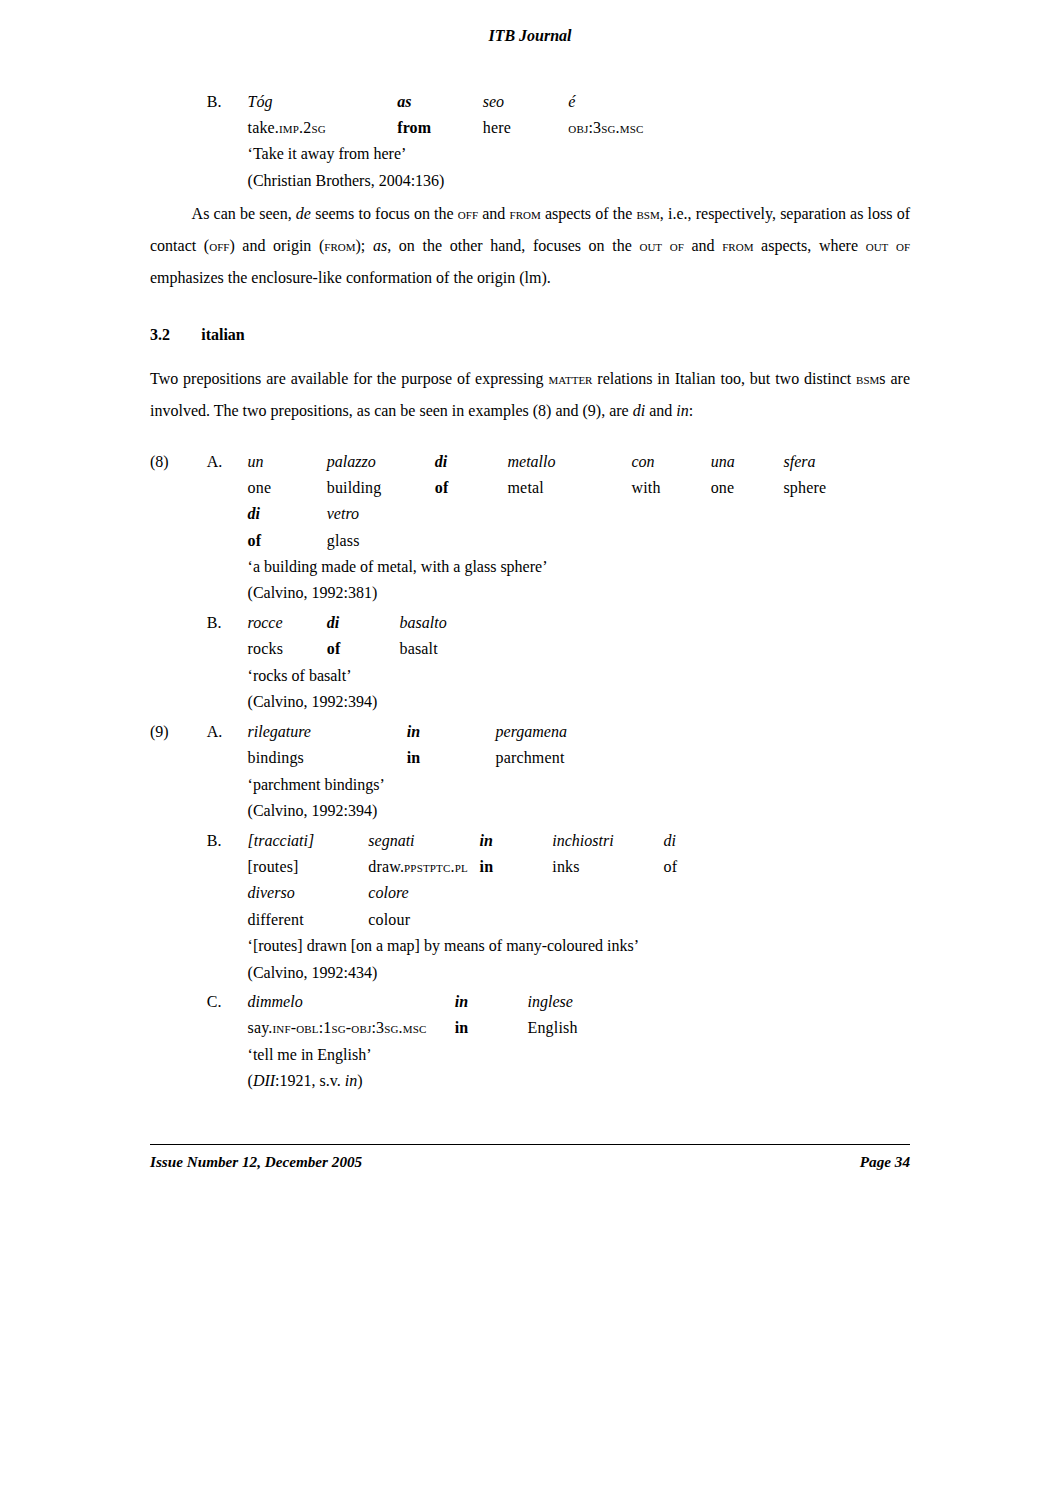ITB Journal
| | B. | Tóg | as | seo | é |
| | | take. imp .2 sg | from | here | obj :3 sg . msc |
| | | ‘Take it away from here’ |
| | | (Christian Brothers, 2004:136) |
As can be seen, de seems to focus on the off and from aspects of the bsm, i.e., respectively, separation as loss of contact (off) and origin (from); as, on the other hand, focuses on the out of and from aspects, where out of emphasizes the enclosure-like conformation of the origin (lm).
3.2italian
Two prepositions are available for the purpose of expressing matter relations in Italian too, but two distinct bsms are involved. The two prepositions, as can be seen in examples (8) and (9), are di and in:
| (8) | A. | un | palazzo | di | metallo | con | una | sfera |
| | | one | building | of | metal | with | one | sphere |
| | | di | vetro | |
| | | of | glass | |
| | | ‘a building made of metal, with a glass sphere’ |
| | | (Calvino, 1992:381) |
| | B. | rocce | di | basalto |
| | | rocks | of | basalt |
| | | ‘rocks of basalt’ |
| | | (Calvino, 1992:394) |
| (9) | A. | rilegature | in | pergamena |
| | | bindings | in | parchment |
| | | ‘parchment bindings’ |
| | | (Calvino, 1992:394) |
| | B. | [tracciati] | segnati | in | inchiostri | di |
| | | [routes] | draw. ppstptc . pl | in | inks | of |
| | | diverso | colore | |
| | | different | colour | |
| | | ‘[routes] drawn [on a map] by means of many-coloured inks’ |
| | | (Calvino, 1992:434) |
| | C. | dimmelo | in | inglese |
| | | say. inf - obl :1 sg - obj :3 sg . msc | in | English |
| | | ‘tell me in English’ |
| | | ( DII :1921, s.v. in ) |
Issue Number 12, December 2005 Page 34